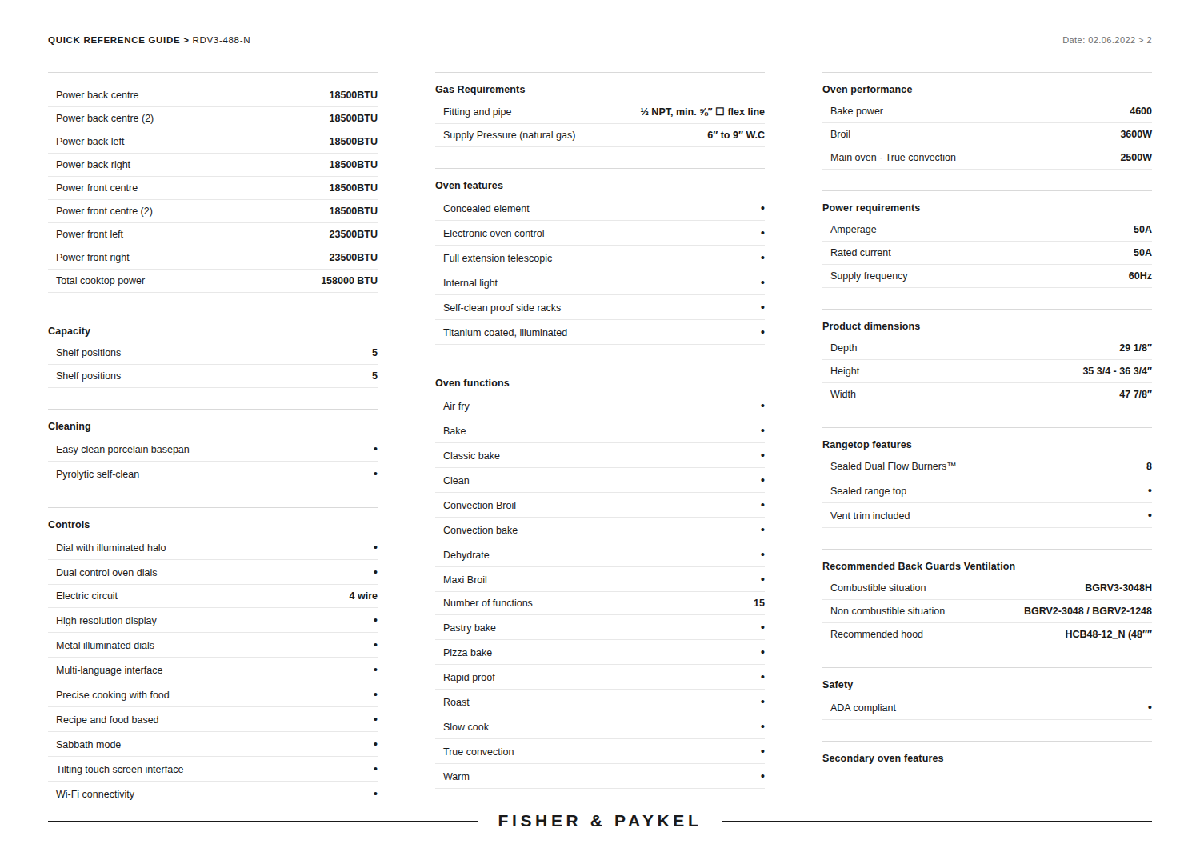QUICK REFERENCE GUIDE > RDV3-488-N
Date: 02.06.2022 > 2
| Power back centre | 18500BTU |
| Power back centre (2) | 18500BTU |
| Power back left | 18500BTU |
| Power back right | 18500BTU |
| Power front centre | 18500BTU |
| Power front centre (2) | 18500BTU |
| Power front left | 23500BTU |
| Power front right | 23500BTU |
| Total cooktop power | 158000 BTU |
Capacity
| Shelf positions | 5 |
| Shelf positions | 5 |
Cleaning
| Easy clean porcelain basepan | • |
| Pyrolytic self-clean | • |
Controls
| Dial with illuminated halo | • |
| Dual control oven dials | • |
| Electric circuit | 4 wire |
| High resolution display | • |
| Metal illuminated dials | • |
| Multi-language interface | • |
| Precise cooking with food | • |
| Recipe and food based | • |
| Sabbath mode | • |
| Tilting touch screen interface | • |
| Wi-Fi connectivity | • |
Gas Requirements
| Fitting and pipe | ½ NPT, min. ⅝″ ☐ flex line |
| Supply Pressure (natural gas) | 6″ to 9″ W.C |
Oven features
| Concealed element | • |
| Electronic oven control | • |
| Full extension telescopic | • |
| Internal light | • |
| Self-clean proof side racks | • |
| Titanium coated, illuminated | • |
Oven functions
| Air fry | • |
| Bake | • |
| Classic bake | • |
| Clean | • |
| Convection Broil | • |
| Convection bake | • |
| Dehydrate | • |
| Maxi Broil | • |
| Number of functions | 15 |
| Pastry bake | • |
| Pizza bake | • |
| Rapid proof | • |
| Roast | • |
| Slow cook | • |
| True convection | • |
| Warm | • |
Oven performance
| Bake power | 4600 |
| Broil | 3600W |
| Main oven - True convection | 2500W |
Power requirements
| Amperage | 50A |
| Rated current | 50A |
| Supply frequency | 60Hz |
Product dimensions
| Depth | 29 1/8″ |
| Height | 35 3/4 - 36 3/4″ |
| Width | 47 7/8″ |
Rangetop features
| Sealed Dual Flow Burners™ | 8 |
| Sealed range top | • |
| Vent trim included | • |
Recommended Back Guards Ventilation
| Combustible situation | BGRV3-3048H |
| Non combustible situation | BGRV2-3048 / BGRV2-1248 |
| Recommended hood | HCB48-12_N (48″″ |
Safety
| ADA compliant | • |
Secondary oven features
FISHER & PAYKEL